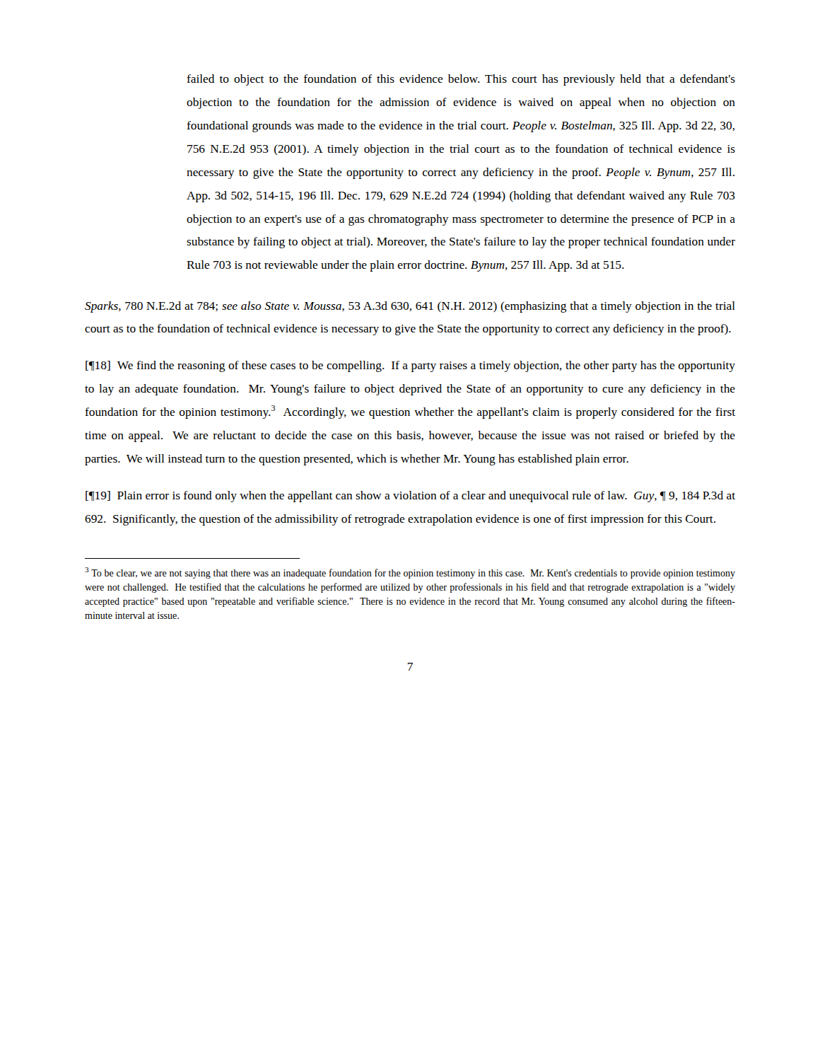failed to object to the foundation of this evidence below. This court has previously held that a defendant's objection to the foundation for the admission of evidence is waived on appeal when no objection on foundational grounds was made to the evidence in the trial court. People v. Bostelman, 325 Ill. App. 3d 22, 30, 756 N.E.2d 953 (2001). A timely objection in the trial court as to the foundation of technical evidence is necessary to give the State the opportunity to correct any deficiency in the proof. People v. Bynum, 257 Ill. App. 3d 502, 514-15, 196 Ill. Dec. 179, 629 N.E.2d 724 (1994) (holding that defendant waived any Rule 703 objection to an expert's use of a gas chromatography mass spectrometer to determine the presence of PCP in a substance by failing to object at trial). Moreover, the State's failure to lay the proper technical foundation under Rule 703 is not reviewable under the plain error doctrine. Bynum, 257 Ill. App. 3d at 515.
Sparks, 780 N.E.2d at 784; see also State v. Moussa, 53 A.3d 630, 641 (N.H. 2012) (emphasizing that a timely objection in the trial court as to the foundation of technical evidence is necessary to give the State the opportunity to correct any deficiency in the proof).
[¶18] We find the reasoning of these cases to be compelling. If a party raises a timely objection, the other party has the opportunity to lay an adequate foundation. Mr. Young's failure to object deprived the State of an opportunity to cure any deficiency in the foundation for the opinion testimony.3 Accordingly, we question whether the appellant's claim is properly considered for the first time on appeal. We are reluctant to decide the case on this basis, however, because the issue was not raised or briefed by the parties. We will instead turn to the question presented, which is whether Mr. Young has established plain error.
[¶19] Plain error is found only when the appellant can show a violation of a clear and unequivocal rule of law. Guy, ¶ 9, 184 P.3d at 692. Significantly, the question of the admissibility of retrograde extrapolation evidence is one of first impression for this Court.
3 To be clear, we are not saying that there was an inadequate foundation for the opinion testimony in this case. Mr. Kent's credentials to provide opinion testimony were not challenged. He testified that the calculations he performed are utilized by other professionals in his field and that retrograde extrapolation is a "widely accepted practice" based upon "repeatable and verifiable science." There is no evidence in the record that Mr. Young consumed any alcohol during the fifteen-minute interval at issue.
7